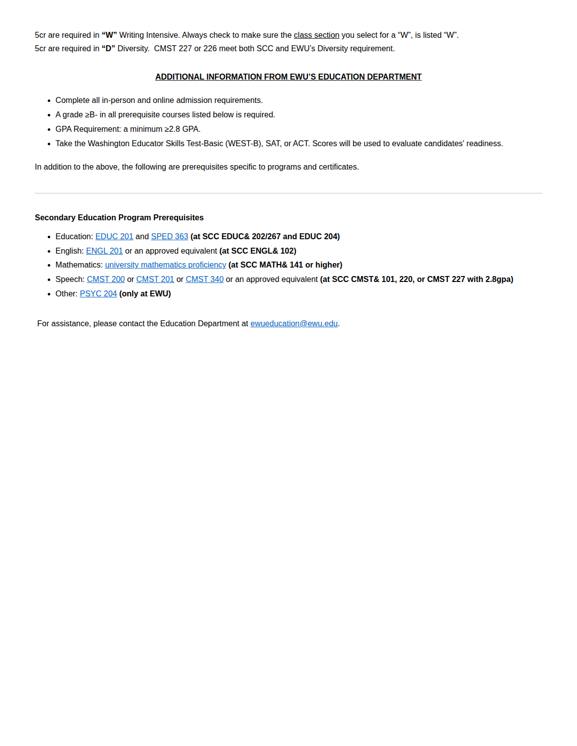5cr are required in “W” Writing Intensive. Always check to make sure the class section you select for a “W”, is listed “W”.
5cr are required in “D” Diversity. CMST 227 or 226 meet both SCC and EWU’s Diversity requirement.
ADDITIONAL INFORMATION FROM EWU’S EDUCATION DEPARTMENT
Complete all in-person and online admission requirements.
A grade ≥B- in all prerequisite courses listed below is required.
GPA Requirement: a minimum ≥2.8 GPA.
Take the Washington Educator Skills Test-Basic (WEST-B), SAT, or ACT. Scores will be used to evaluate candidates' readiness.
In addition to the above, the following are prerequisites specific to programs and certificates.
Secondary Education Program Prerequisites
Education: EDUC 201 and SPED 363 (at SCC EDUC& 202/267 and EDUC 204)
English: ENGL 201 or an approved equivalent (at SCC ENGL& 102)
Mathematics: university mathematics proficiency (at SCC MATH& 141 or higher)
Speech: CMST 200 or CMST 201 or CMST 340 or an approved equivalent (at SCC CMST& 101, 220, or CMST 227 with 2.8gpa)
Other: PSYC 204 (only at EWU)
For assistance, please contact the Education Department at ewueducation@ewu.edu.